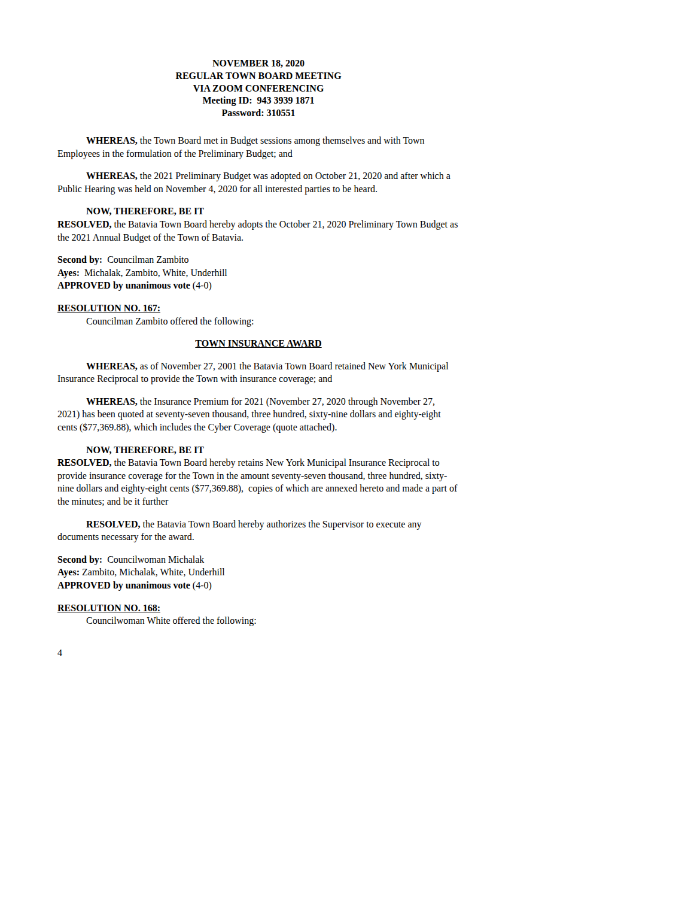NOVEMBER 18, 2020
REGULAR TOWN BOARD MEETING
VIA ZOOM CONFERENCING
Meeting ID: 943 3939 1871
Password: 310551
WHEREAS, the Town Board met in Budget sessions among themselves and with Town Employees in the formulation of the Preliminary Budget; and
WHEREAS, the 2021 Preliminary Budget was adopted on October 21, 2020 and after which a Public Hearing was held on November 4, 2020 for all interested parties to be heard.
NOW, THEREFORE, BE IT
RESOLVED, the Batavia Town Board hereby adopts the October 21, 2020 Preliminary Town Budget as the 2021 Annual Budget of the Town of Batavia.
Second by: Councilman Zambito
Ayes: Michalak, Zambito, White, Underhill
APPROVED by unanimous vote (4-0)
RESOLUTION NO. 167:
Councilman Zambito offered the following:
TOWN INSURANCE AWARD
WHEREAS, as of November 27, 2001 the Batavia Town Board retained New York Municipal Insurance Reciprocal to provide the Town with insurance coverage; and
WHEREAS, the Insurance Premium for 2021 (November 27, 2020 through November 27, 2021) has been quoted at seventy-seven thousand, three hundred, sixty-nine dollars and eighty-eight cents ($77,369.88), which includes the Cyber Coverage (quote attached).
NOW, THEREFORE, BE IT
RESOLVED, the Batavia Town Board hereby retains New York Municipal Insurance Reciprocal to provide insurance coverage for the Town in the amount seventy-seven thousand, three hundred, sixty-nine dollars and eighty-eight cents ($77,369.88), copies of which are annexed hereto and made a part of the minutes; and be it further
RESOLVED, the Batavia Town Board hereby authorizes the Supervisor to execute any documents necessary for the award.
Second by: Councilwoman Michalak
Ayes: Zambito, Michalak, White, Underhill
APPROVED by unanimous vote (4-0)
RESOLUTION NO. 168:
Councilwoman White offered the following:
4